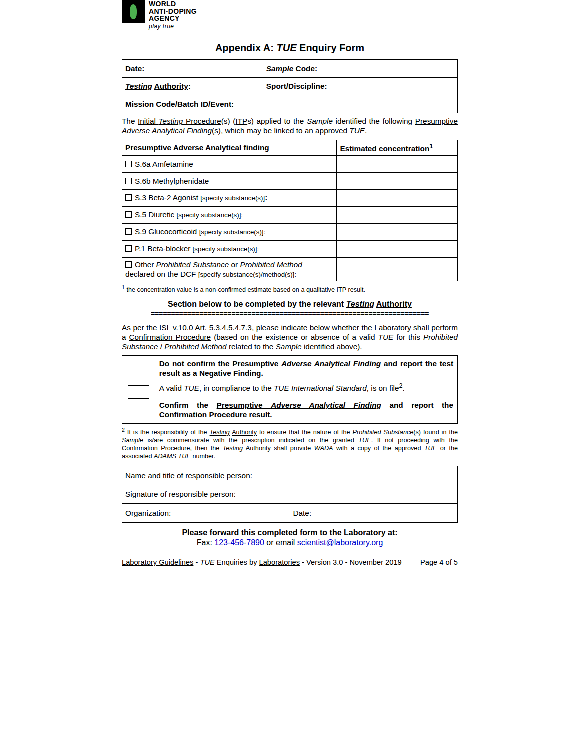WORLD
ANTI-DOPING
AGENCY
play true
Appendix A: TUE Enquiry Form
| Date: | Sample Code: |
| Testing Authority : | Sport/Discipline: |
| Mission Code/Batch ID/Event: |
The Initial Testing Procedure(s) (ITPs) applied to the Sample identified the following Presumptive Adverse Analytical Finding(s), which may be linked to an approved TUE.
| Presumptive Adverse Analytical finding | Estimated concentration 1 |
| --- | --- |
| S.6a Amfetamine | |
| S.6b Methylphenidate | |
| S.3 Beta-2 Agonist [specify substance(s)] : | |
| S.5 Diuretic [specify substance(s)]: | |
| S.9 Glucocorticoid [specify substance(s)]: | |
| P.1 Beta-blocker [specify substance(s)]: | |
| Other Prohibited Substance or Prohibited Method declared on the DCF [specify substance(s)/method(s)]: | |
1 the concentration value is a non-confirmed estimate based on a qualitative ITP result.
Section below to be completed by the relevant Testing Authority
=====================================================================
As per the ISL v.10.0 Art. 5.3.4.5.4.7.3, please indicate below whether the Laboratory shall perform a Confirmation Procedure (based on the existence or absence of a valid TUE for this Prohibited Substance / Prohibited Method related to the Sample identified above).
| | Do not confirm the Presumptive Adverse Analytical Finding and report the test result as a Negative Finding . A valid TUE , in compliance to the TUE International Standard , is on file 2 . |
| | Confirm the Presumptive Adverse Analytical Finding and report the Confirmation Procedure result. |
2 It is the responsibility of the Testing Authority to ensure that the nature of the Prohibited Substance(s) found in the Sample is/are commensurate with the prescription indicated on the granted TUE. If not proceeding with the Confirmation Procedure, then the Testing Authority shall provide WADA with a copy of the approved TUE or the associated ADAMS TUE number.
| Name and title of responsible person: |
| Signature of responsible person: |
| Organization: | Date: |
Please forward this completed form to the Laboratory at:
Fax: 123-456-7890 or email scientist@laboratory.org
Laboratory Guidelines - TUE Enquiries by Laboratories - Version 3.0 - November 2019
Page 4 of 5